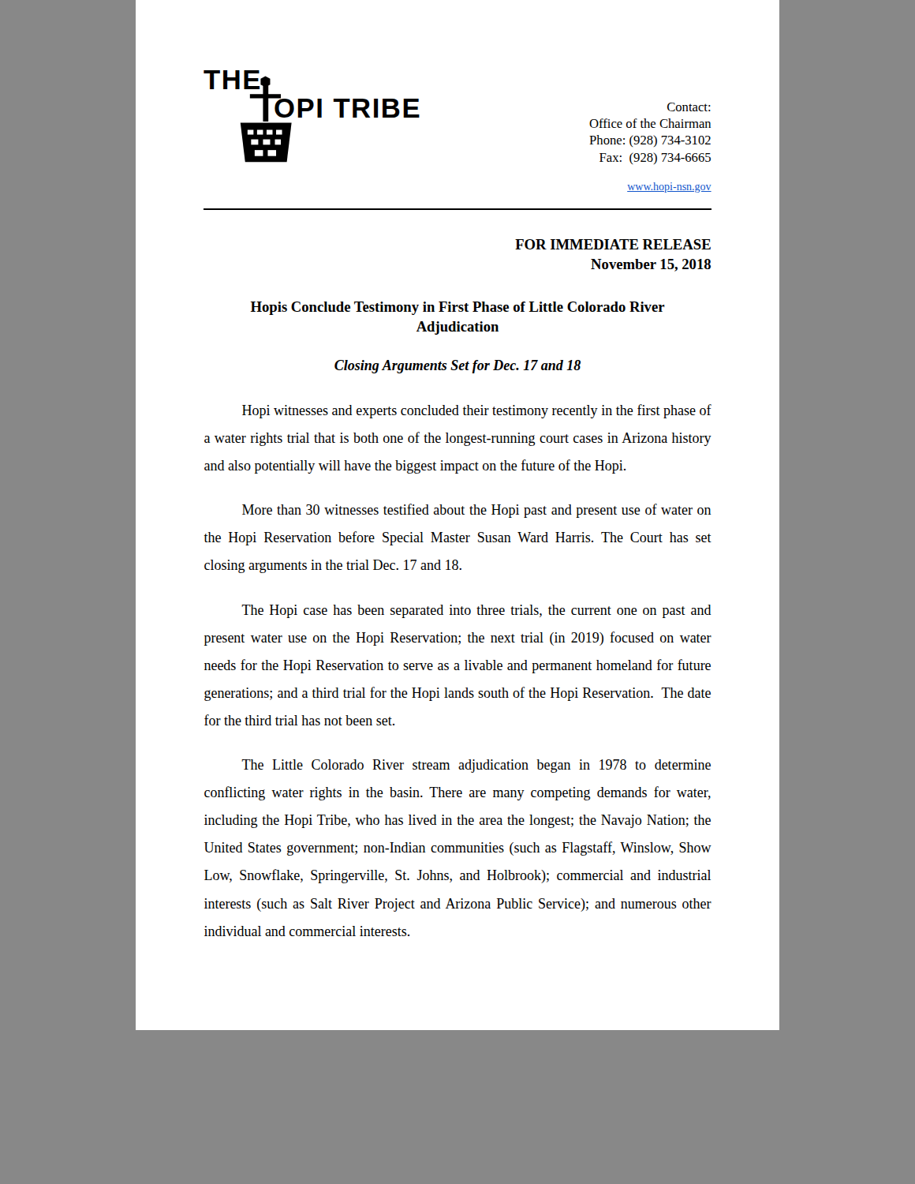THE OPI TRIBE
Contact:
Office of the Chairman
Phone: (928) 734-3102
Fax: (928) 734-6665
www.hopi-nsn.gov
FOR IMMEDIATE RELEASE
November 15, 2018
Hopis Conclude Testimony in First Phase of Little Colorado River Adjudication
Closing Arguments Set for Dec. 17 and 18
Hopi witnesses and experts concluded their testimony recently in the first phase of a water rights trial that is both one of the longest-running court cases in Arizona history and also potentially will have the biggest impact on the future of the Hopi.
More than 30 witnesses testified about the Hopi past and present use of water on the Hopi Reservation before Special Master Susan Ward Harris. The Court has set closing arguments in the trial Dec. 17 and 18.
The Hopi case has been separated into three trials, the current one on past and present water use on the Hopi Reservation; the next trial (in 2019) focused on water needs for the Hopi Reservation to serve as a livable and permanent homeland for future generations; and a third trial for the Hopi lands south of the Hopi Reservation. The date for the third trial has not been set.
The Little Colorado River stream adjudication began in 1978 to determine conflicting water rights in the basin. There are many competing demands for water, including the Hopi Tribe, who has lived in the area the longest; the Navajo Nation; the United States government; non-Indian communities (such as Flagstaff, Winslow, Show Low, Snowflake, Springerville, St. Johns, and Holbrook); commercial and industrial interests (such as Salt River Project and Arizona Public Service); and numerous other individual and commercial interests.